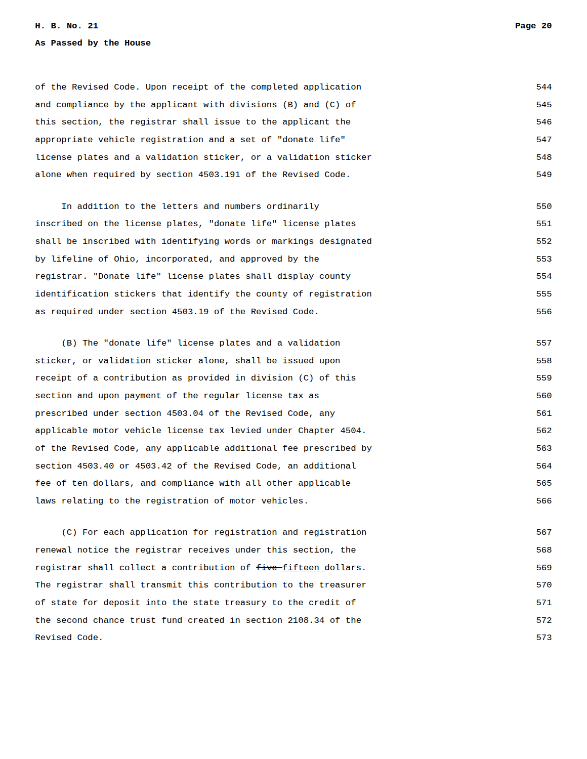H. B. No. 21 As Passed by the House
Page 20
of the Revised Code. Upon receipt of the completed application 544 and compliance by the applicant with divisions (B) and (C) of 545 this section, the registrar shall issue to the applicant the 546 appropriate vehicle registration and a set of "donate life"547 license plates and a validation sticker, or a validation sticker 548 alone when required by section 4503.191 of the Revised Code. 549
In addition to the letters and numbers ordinarily 550 inscribed on the license plates, "donate life" license plates 551 shall be inscribed with identifying words or markings designated 552 by lifeline of Ohio, incorporated, and approved by the 553 registrar. "Donate life" license plates shall display county 554 identification stickers that identify the county of registration 555 as required under section 4503.19 of the Revised Code. 556
(B) The "donate life" license plates and a validation 557 sticker, or validation sticker alone, shall be issued upon 558 receipt of a contribution as provided in division (C) of this 559 section and upon payment of the regular license tax as 560 prescribed under section 4503.04 of the Revised Code, any 561 applicable motor vehicle license tax levied under Chapter 4504. 562 of the Revised Code, any applicable additional fee prescribed by 563 section 4503.40 or 4503.42 of the Revised Code, an additional 564 fee of ten dollars, and compliance with all other applicable 565 laws relating to the registration of motor vehicles. 566
(C) For each application for registration and registration 567 renewal notice the registrar receives under this section, the 568 registrar shall collect a contribution of five fifteen dollars. 569 The registrar shall transmit this contribution to the treasurer 570 of state for deposit into the state treasury to the credit of 571 the second chance trust fund created in section 2108.34 of the 572 Revised Code. 573